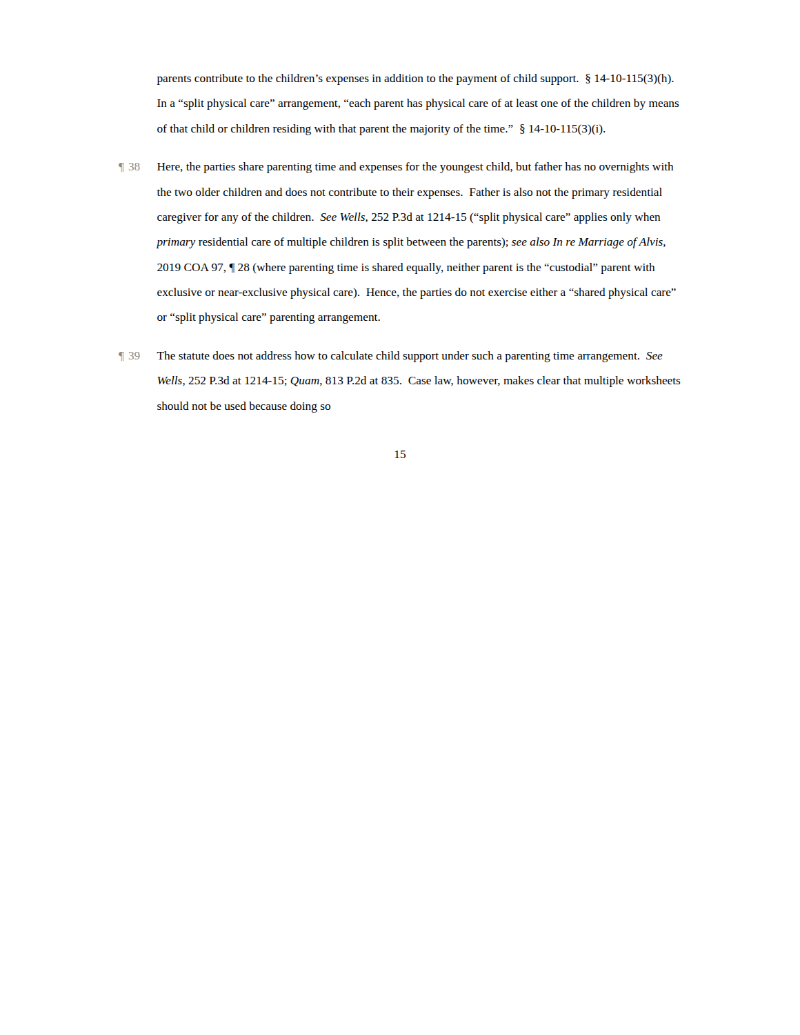parents contribute to the children’s expenses in addition to the payment of child support. § 14-10-115(3)(h). In a “split physical care” arrangement, “each parent has physical care of at least one of the children by means of that child or children residing with that parent the majority of the time.” § 14-10-115(3)(i).
¶38
Here, the parties share parenting time and expenses for the youngest child, but father has no overnights with the two older children and does not contribute to their expenses. Father is also not the primary residential caregiver for any of the children. See Wells, 252 P.3d at 1214-15 (“split physical care” applies only when primary residential care of multiple children is split between the parents); see also In re Marriage of Alvis, 2019 COA 97, ¶ 28 (where parenting time is shared equally, neither parent is the “custodial” parent with exclusive or near-exclusive physical care). Hence, the parties do not exercise either a “shared physical care” or “split physical care” parenting arrangement.
¶39
The statute does not address how to calculate child support under such a parenting time arrangement. See Wells, 252 P.3d at 1214-15; Quam, 813 P.2d at 835. Case law, however, makes clear that multiple worksheets should not be used because doing so
15